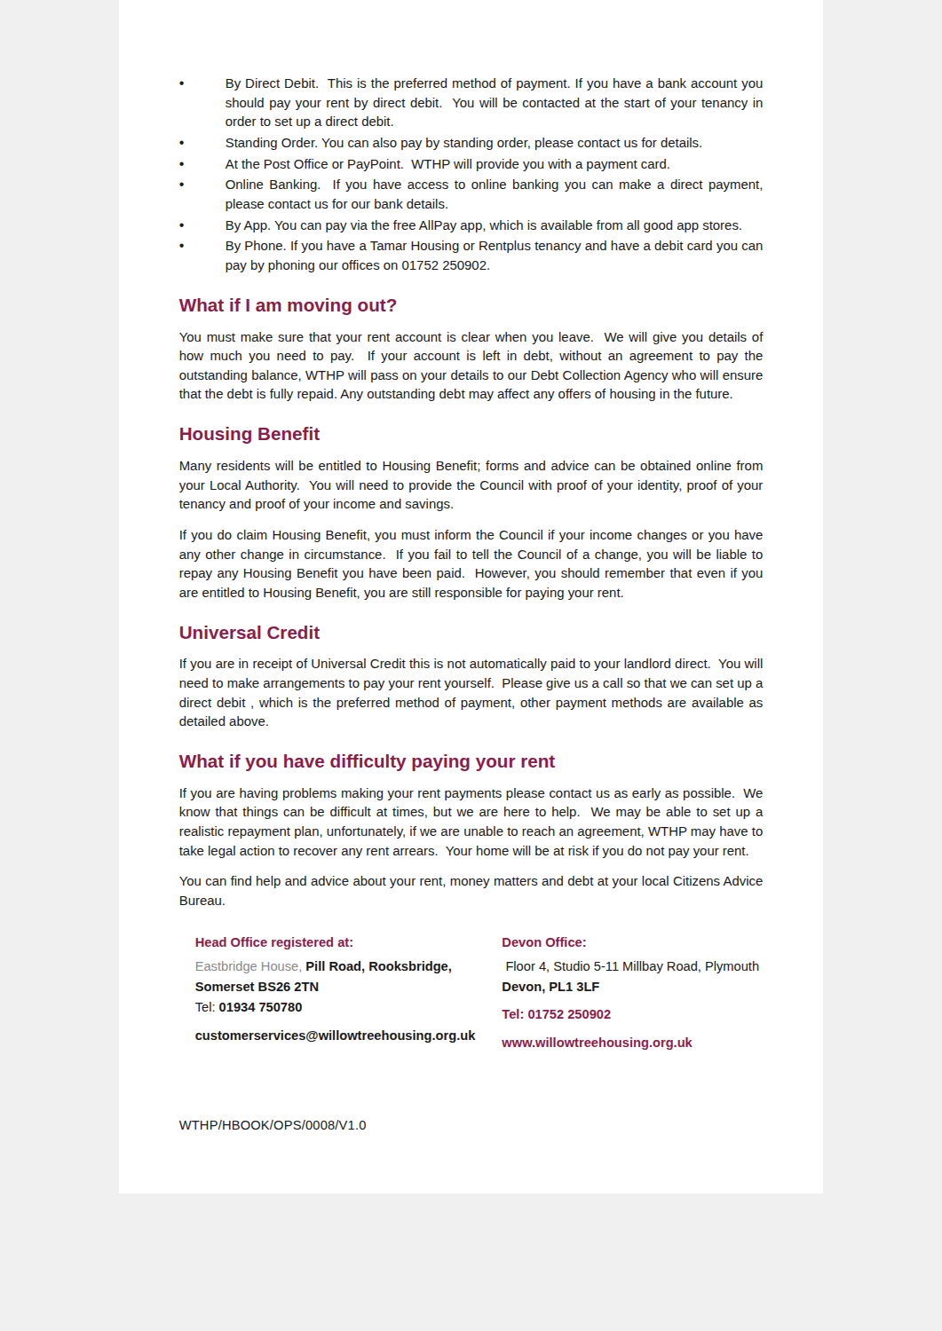By Direct Debit. This is the preferred method of payment. If you have a bank account you should pay your rent by direct debit. You will be contacted at the start of your tenancy in order to set up a direct debit.
Standing Order. You can also pay by standing order, please contact us for details.
At the Post Office or PayPoint. WTHP will provide you with a payment card.
Online Banking. If you have access to online banking you can make a direct payment, please contact us for our bank details.
By App. You can pay via the free AllPay app, which is available from all good app stores.
By Phone. If you have a Tamar Housing or Rentplus tenancy and have a debit card you can pay by phoning our offices on 01752 250902.
What if I am moving out?
You must make sure that your rent account is clear when you leave. We will give you details of how much you need to pay. If your account is left in debt, without an agreement to pay the outstanding balance, WTHP will pass on your details to our Debt Collection Agency who will ensure that the debt is fully repaid. Any outstanding debt may affect any offers of housing in the future.
Housing Benefit
Many residents will be entitled to Housing Benefit; forms and advice can be obtained online from your Local Authority. You will need to provide the Council with proof of your identity, proof of your tenancy and proof of your income and savings.
If you do claim Housing Benefit, you must inform the Council if your income changes or you have any other change in circumstance. If you fail to tell the Council of a change, you will be liable to repay any Housing Benefit you have been paid. However, you should remember that even if you are entitled to Housing Benefit, you are still responsible for paying your rent.
Universal Credit
If you are in receipt of Universal Credit this is not automatically paid to your landlord direct. You will need to make arrangements to pay your rent yourself. Please give us a call so that we can set up a direct debit , which is the preferred method of payment, other payment methods are available as detailed above.
What if you have difficulty paying your rent
If you are having problems making your rent payments please contact us as early as possible. We know that things can be difficult at times, but we are here to help. We may be able to set up a realistic repayment plan, unfortunately, if we are unable to reach an agreement, WTHP may have to take legal action to recover any rent arrears. Your home will be at risk if you do not pay your rent.
You can find help and advice about your rent, money matters and debt at your local Citizens Advice Bureau.
Head Office registered at:
Eastbridge House, Pill Road, Rooksbridge,
Somerset BS26 2TN
Tel: 01934 750780
customerservices@willowtreehousing.org.uk
Devon Office:
Floor 4, Studio 5-11 Millbay Road, Plymouth
Devon, PL1 3LF
Tel: 01752 250902
www.willowtreehousing.org.uk
WTHP/HBOOK/OPS/0008/V1.0